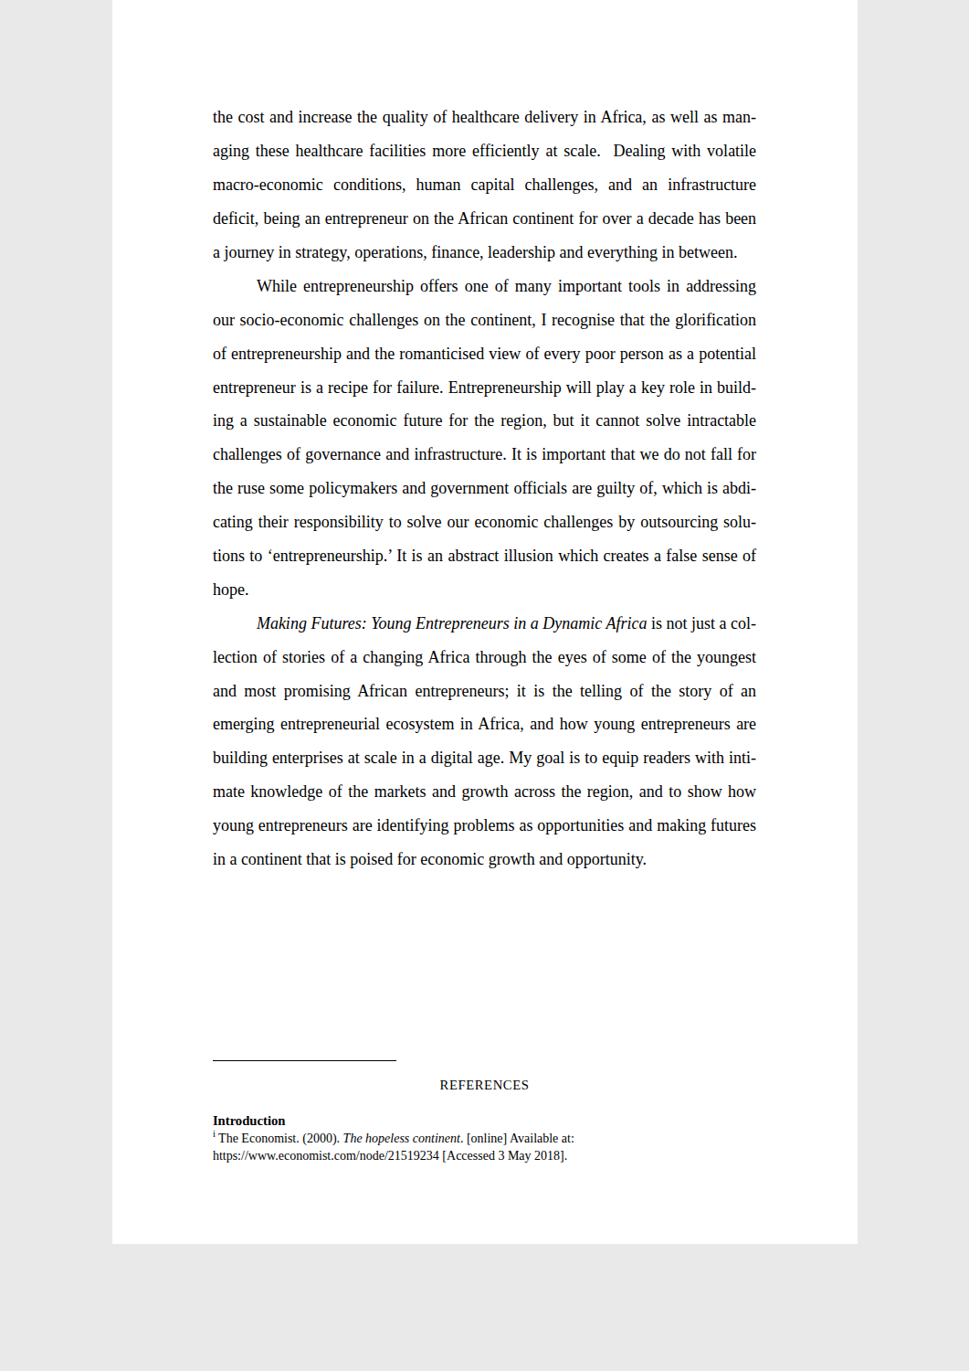the cost and increase the quality of healthcare delivery in Africa, as well as managing these healthcare facilities more efficiently at scale. Dealing with volatile macro-economic conditions, human capital challenges, and an infrastructure deficit, being an entrepreneur on the African continent for over a decade has been a journey in strategy, operations, finance, leadership and everything in between.
While entrepreneurship offers one of many important tools in addressing our socio-economic challenges on the continent, I recognise that the glorification of entrepreneurship and the romanticised view of every poor person as a potential entrepreneur is a recipe for failure. Entrepreneurship will play a key role in building a sustainable economic future for the region, but it cannot solve intractable challenges of governance and infrastructure. It is important that we do not fall for the ruse some policymakers and government officials are guilty of, which is abdicating their responsibility to solve our economic challenges by outsourcing solutions to ‘entrepreneurship.’ It is an abstract illusion which creates a false sense of hope.
Making Futures: Young Entrepreneurs in a Dynamic Africa is not just a collection of stories of a changing Africa through the eyes of some of the youngest and most promising African entrepreneurs; it is the telling of the story of an emerging entrepreneurial ecosystem in Africa, and how young entrepreneurs are building enterprises at scale in a digital age. My goal is to equip readers with intimate knowledge of the markets and growth across the region, and to show how young entrepreneurs are identifying problems as opportunities and making futures in a continent that is poised for economic growth and opportunity.
REFERENCES
Introduction
i The Economist. (2000). The hopeless continent. [online] Available at:
https://www.economist.com/node/21519234 [Accessed 3 May 2018].